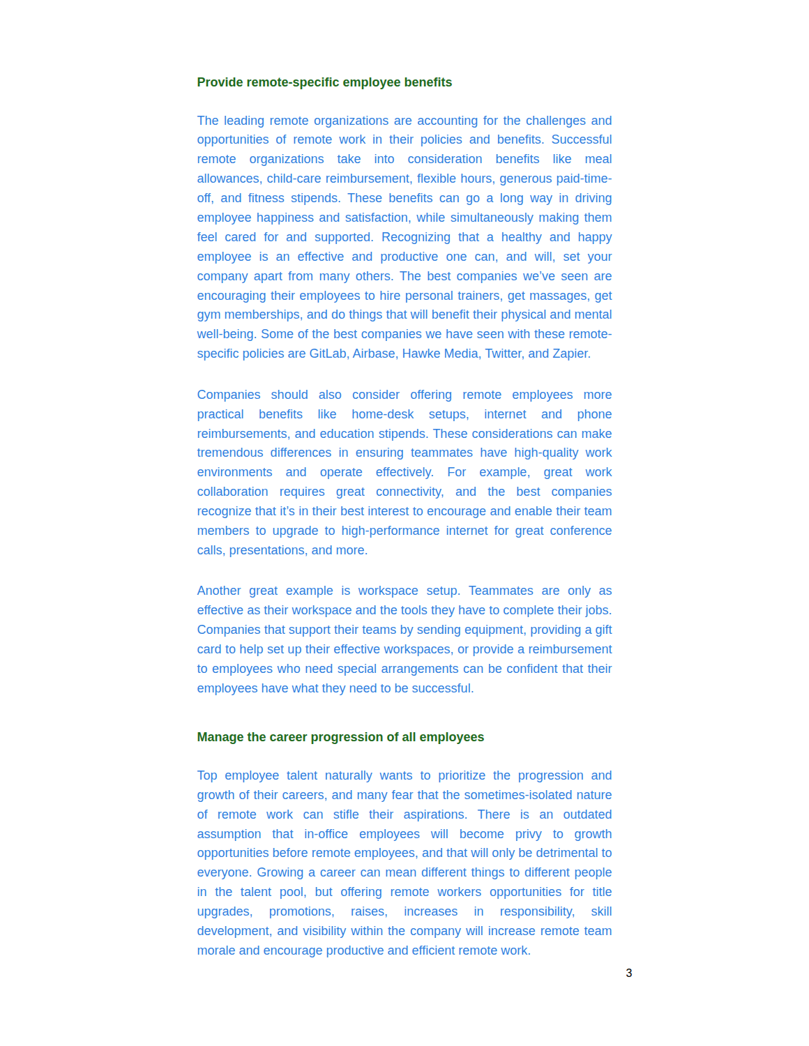Provide remote-specific employee benefits
The leading remote organizations are accounting for the challenges and opportunities of remote work in their policies and benefits. Successful remote organizations take into consideration benefits like meal allowances, child-care reimbursement, flexible hours, generous paid-time-off, and fitness stipends. These benefits can go a long way in driving employee happiness and satisfaction, while simultaneously making them feel cared for and supported. Recognizing that a healthy and happy employee is an effective and productive one can, and will, set your company apart from many others. The best companies we’ve seen are encouraging their employees to hire personal trainers, get massages, get gym memberships, and do things that will benefit their physical and mental well-being. Some of the best companies we have seen with these remote-specific policies are GitLab, Airbase, Hawke Media, Twitter, and Zapier.
Companies should also consider offering remote employees more practical benefits like home-desk setups, internet and phone reimbursements, and education stipends. These considerations can make tremendous differences in ensuring teammates have high-quality work environments and operate effectively. For example, great work collaboration requires great connectivity, and the best companies recognize that it’s in their best interest to encourage and enable their team members to upgrade to high-performance internet for great conference calls, presentations, and more.
Another great example is workspace setup. Teammates are only as effective as their workspace and the tools they have to complete their jobs. Companies that support their teams by sending equipment, providing a gift card to help set up their effective workspaces, or provide a reimbursement to employees who need special arrangements can be confident that their employees have what they need to be successful.
Manage the career progression of all employees
Top employee talent naturally wants to prioritize the progression and growth of their careers, and many fear that the sometimes-isolated nature of remote work can stifle their aspirations. There is an outdated assumption that in-office employees will become privy to growth opportunities before remote employees, and that will only be detrimental to everyone. Growing a career can mean different things to different people in the talent pool, but offering remote workers opportunities for title upgrades, promotions, raises, increases in responsibility, skill development, and visibility within the company will increase remote team morale and encourage productive and efficient remote work.
3